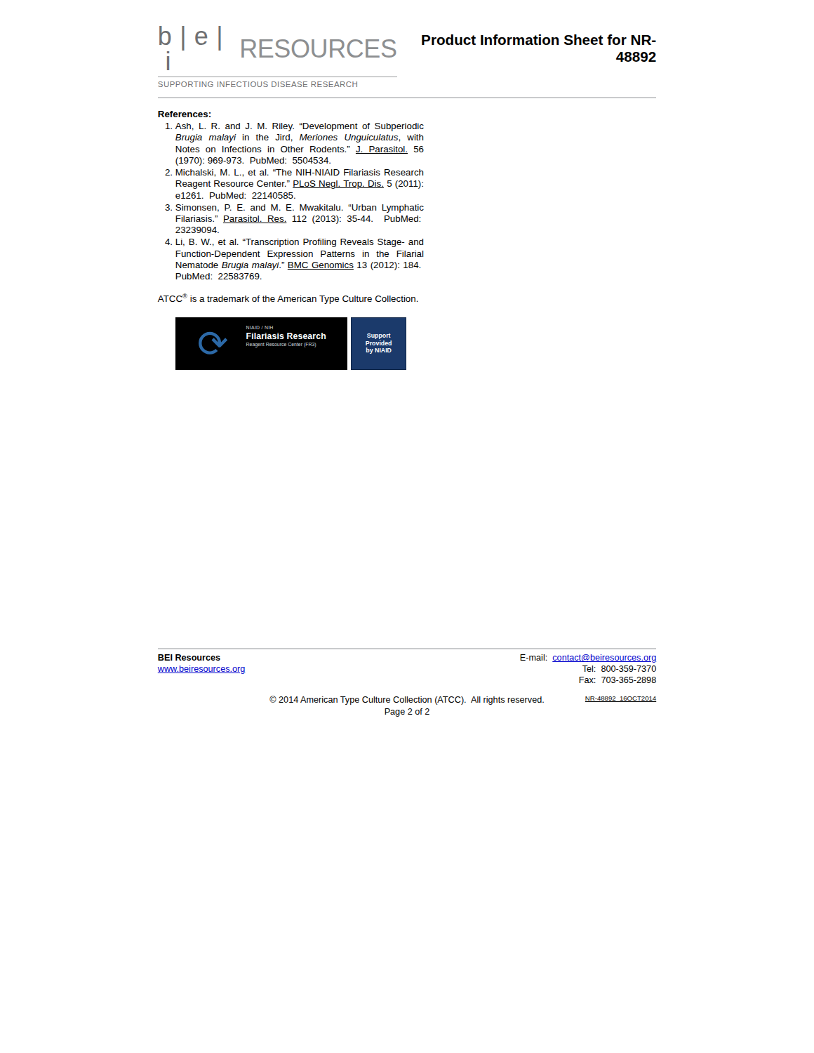b | e | i RESOURCES
SUPPORTING INFECTIOUS DISEASE RESEARCH
Product Information Sheet for NR-48892
References:
Ash, L. R. and J. M. Riley. “Development of Subperiodic Brugia malayi in the Jird, Meriones Unguiculatus, with Notes on Infections in Other Rodents.” J. Parasitol. 56 (1970): 969-973. PubMed: 5504534.
Michalski, M. L., et al. “The NIH-NIAID Filariasis Research Reagent Resource Center.” PLoS Negl. Trop. Dis. 5 (2011): e1261. PubMed: 22140585.
Simonsen, P. E. and M. E. Mwakitalu. “Urban Lymphatic Filariasis.” Parasitol. Res. 112 (2013): 35-44. PubMed: 23239094.
Li, B. W., et al. “Transcription Profiling Reveals Stage- and Function-Dependent Expression Patterns in the Filarial Nematode Brugia malayi.” BMC Genomics 13 (2012): 184. PubMed: 22583769.
ATCC® is a trademark of the American Type Culture Collection.
⟳
NIAID / NIH Filariasis Research Reagent Resource Center (FR3)
Support Provided by NIAID
BEI Resources
www.beiresources.org
E-mail: contact@beiresources.org
Tel: 800-359-7370
Fax: 703-365-2898
NR-48892_16OCT2014
© 2014 American Type Culture Collection (ATCC). All rights reserved.
Page 2 of 2